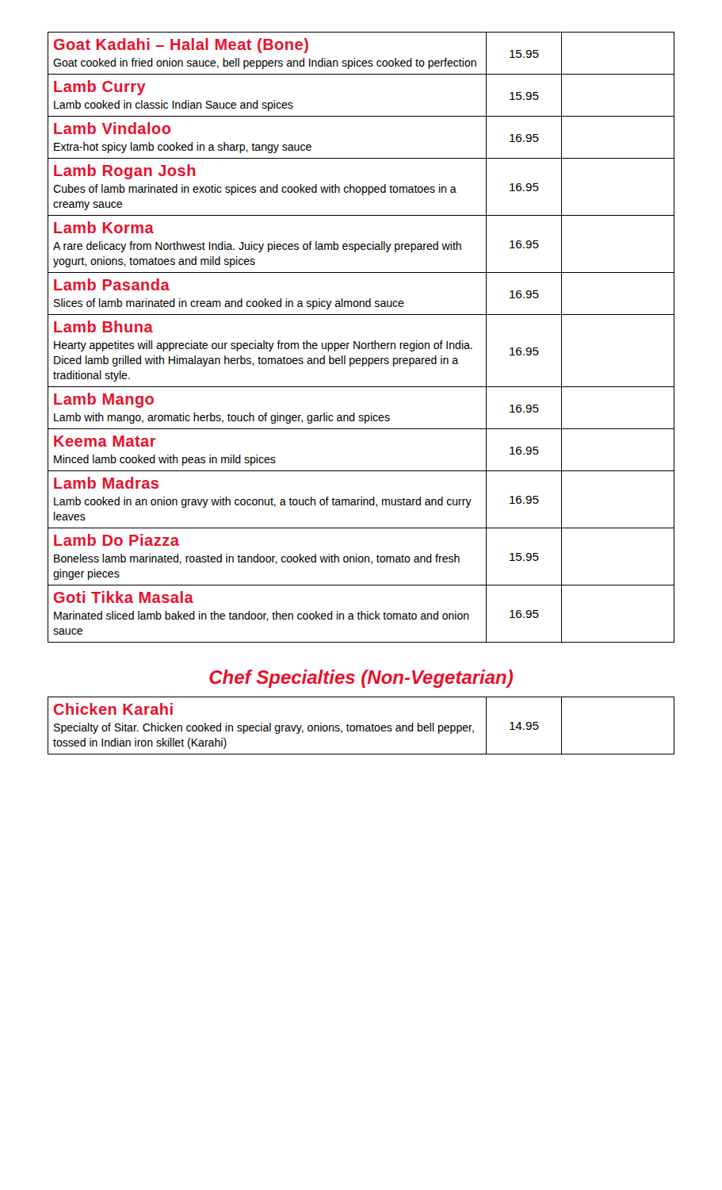| Goat Kadahi – Halal Meat (Bone) Goat cooked in fried onion sauce, bell peppers and Indian spices cooked to perfection | 15.95 | |
| Lamb Curry Lamb cooked in classic Indian Sauce and spices | 15.95 | |
| Lamb Vindaloo Extra-hot spicy lamb cooked in a sharp, tangy sauce | 16.95 | |
| Lamb Rogan Josh Cubes of lamb marinated in exotic spices and cooked with chopped tomatoes in a creamy sauce | 16.95 | |
| Lamb Korma A rare delicacy from Northwest India. Juicy pieces of lamb especially prepared with yogurt, onions, tomatoes and mild spices | 16.95 | |
| Lamb Pasanda Slices of lamb marinated in cream and cooked in a spicy almond sauce | 16.95 | |
| Lamb Bhuna Hearty appetites will appreciate our specialty from the upper Northern region of India. Diced lamb grilled with Himalayan herbs, tomatoes and bell peppers prepared in a traditional style. | 16.95 | |
| Lamb Mango Lamb with mango, aromatic herbs, touch of ginger, garlic and spices | 16.95 | |
| Keema Matar Minced lamb cooked with peas in mild spices | 16.95 | |
| Lamb Madras Lamb cooked in an onion gravy with coconut, a touch of tamarind, mustard and curry leaves | 16.95 | |
| Lamb Do Piazza Boneless lamb marinated, roasted in tandoor, cooked with onion, tomato and fresh ginger pieces | 15.95 | |
| Goti Tikka Masala Marinated sliced lamb baked in the tandoor, then cooked in a thick tomato and onion sauce | 16.95 | |
Chef Specialties (Non-Vegetarian)
| Chicken Karahi Specialty of Sitar. Chicken cooked in special gravy, onions, tomatoes and bell pepper, tossed in Indian iron skillet (Karahi) | 14.95 | |